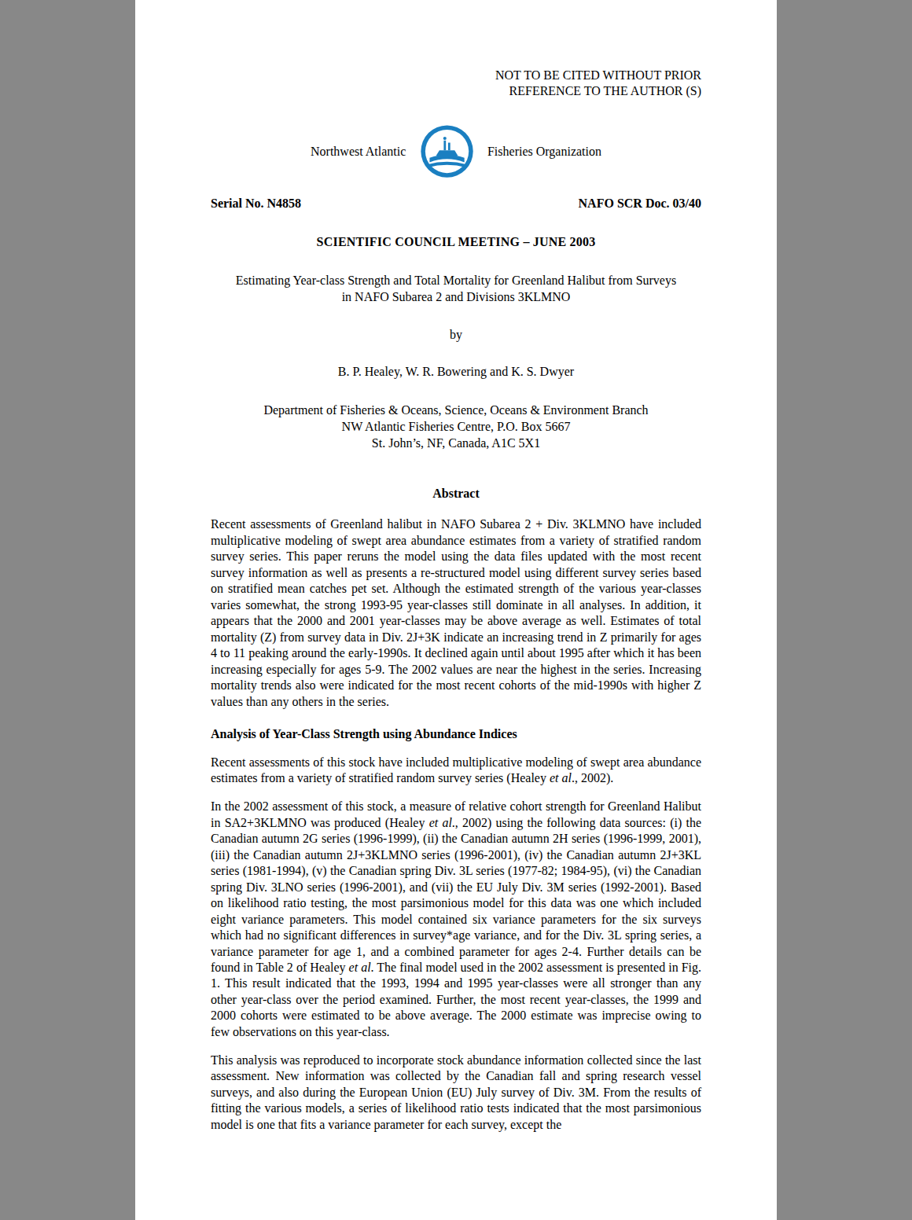NOT TO BE CITED WITHOUT PRIOR
REFERENCE TO THE AUTHOR (S)
Northwest Atlantic Fisheries Organization
Serial No. N4858 NAFO SCR Doc. 03/40
SCIENTIFIC COUNCIL MEETING – JUNE 2003
Estimating Year-class Strength and Total Mortality for Greenland Halibut from Surveys
in NAFO Subarea 2 and Divisions 3KLMNO
by
B. P. Healey, W. R. Bowering and K. S. Dwyer
Department of Fisheries & Oceans, Science, Oceans & Environment Branch
NW Atlantic Fisheries Centre, P.O. Box 5667
St. John’s, NF, Canada, A1C 5X1
Abstract
Recent assessments of Greenland halibut in NAFO Subarea 2 + Div. 3KLMNO have included multiplicative modeling of swept area abundance estimates from a variety of stratified random survey series. This paper reruns the model using the data files updated with the most recent survey information as well as presents a re-structured model using different survey series based on stratified mean catches pet set. Although the estimated strength of the various year-classes varies somewhat, the strong 1993-95 year-classes still dominate in all analyses. In addition, it appears that the 2000 and 2001 year-classes may be above average as well. Estimates of total mortality (Z) from survey data in Div. 2J+3K indicate an increasing trend in Z primarily for ages 4 to 11 peaking around the early-1990s. It declined again until about 1995 after which it has been increasing especially for ages 5-9. The 2002 values are near the highest in the series. Increasing mortality trends also were indicated for the most recent cohorts of the mid-1990s with higher Z values than any others in the series.
Analysis of Year-Class Strength using Abundance Indices
Recent assessments of this stock have included multiplicative modeling of swept area abundance estimates from a variety of stratified random survey series (Healey et al., 2002).
In the 2002 assessment of this stock, a measure of relative cohort strength for Greenland Halibut in SA2+3KLMNO was produced (Healey et al., 2002) using the following data sources: (i) the Canadian autumn 2G series (1996-1999), (ii) the Canadian autumn 2H series (1996-1999, 2001), (iii) the Canadian autumn 2J+3KLMNO series (1996-2001), (iv) the Canadian autumn 2J+3KL series (1981-1994), (v) the Canadian spring Div. 3L series (1977-82; 1984-95), (vi) the Canadian spring Div. 3LNO series (1996-2001), and (vii) the EU July Div. 3M series (1992-2001). Based on likelihood ratio testing, the most parsimonious model for this data was one which included eight variance parameters. This model contained six variance parameters for the six surveys which had no significant differences in survey*age variance, and for the Div. 3L spring series, a variance parameter for age 1, and a combined parameter for ages 2-4. Further details can be found in Table 2 of Healey et al. The final model used in the 2002 assessment is presented in Fig. 1. This result indicated that the 1993, 1994 and 1995 year-classes were all stronger than any other year-class over the period examined. Further, the most recent year-classes, the 1999 and 2000 cohorts were estimated to be above average. The 2000 estimate was imprecise owing to few observations on this year-class.
This analysis was reproduced to incorporate stock abundance information collected since the last assessment. New information was collected by the Canadian fall and spring research vessel surveys, and also during the European Union (EU) July survey of Div. 3M. From the results of fitting the various models, a series of likelihood ratio tests indicated that the most parsimonious model is one that fits a variance parameter for each survey, except the